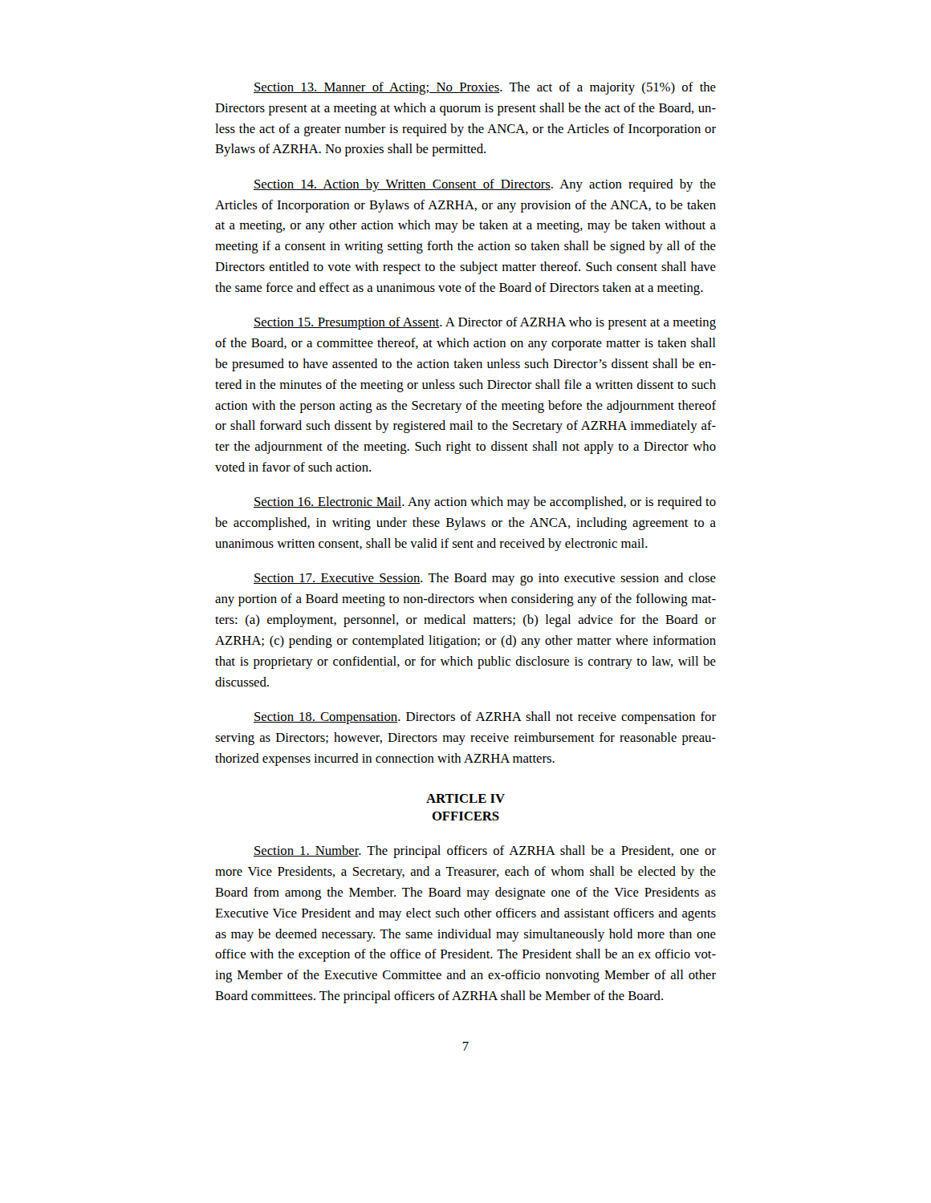Section 13. Manner of Acting; No Proxies. The act of a majority (51%) of the Directors present at a meeting at which a quorum is present shall be the act of the Board, unless the act of a greater number is required by the ANCA, or the Articles of Incorporation or Bylaws of AZRHA. No proxies shall be permitted.
Section 14. Action by Written Consent of Directors. Any action required by the Articles of Incorporation or Bylaws of AZRHA, or any provision of the ANCA, to be taken at a meeting, or any other action which may be taken at a meeting, may be taken without a meeting if a consent in writing setting forth the action so taken shall be signed by all of the Directors entitled to vote with respect to the subject matter thereof. Such consent shall have the same force and effect as a unanimous vote of the Board of Directors taken at a meeting.
Section 15. Presumption of Assent. A Director of AZRHA who is present at a meeting of the Board, or a committee thereof, at which action on any corporate matter is taken shall be presumed to have assented to the action taken unless such Director’s dissent shall be entered in the minutes of the meeting or unless such Director shall file a written dissent to such action with the person acting as the Secretary of the meeting before the adjournment thereof or shall forward such dissent by registered mail to the Secretary of AZRHA immediately after the adjournment of the meeting. Such right to dissent shall not apply to a Director who voted in favor of such action.
Section 16. Electronic Mail. Any action which may be accomplished, or is required to be accomplished, in writing under these Bylaws or the ANCA, including agreement to a unanimous written consent, shall be valid if sent and received by electronic mail.
Section 17. Executive Session. The Board may go into executive session and close any portion of a Board meeting to non-directors when considering any of the following matters: (a) employment, personnel, or medical matters; (b) legal advice for the Board or AZRHA; (c) pending or contemplated litigation; or (d) any other matter where information that is proprietary or confidential, or for which public disclosure is contrary to law, will be discussed.
Section 18. Compensation. Directors of AZRHA shall not receive compensation for serving as Directors; however, Directors may receive reimbursement for reasonable preauthorized expenses incurred in connection with AZRHA matters.
Article IV
Officers
Section 1. Number. The principal officers of AZRHA shall be a President, one or more Vice Presidents, a Secretary, and a Treasurer, each of whom shall be elected by the Board from among the Member. The Board may designate one of the Vice Presidents as Executive Vice President and may elect such other officers and assistant officers and agents as may be deemed necessary. The same individual may simultaneously hold more than one office with the exception of the office of President. The President shall be an ex officio voting Member of the Executive Committee and an ex-officio nonvoting Member of all other Board committees. The principal officers of AZRHA shall be Member of the Board.
7